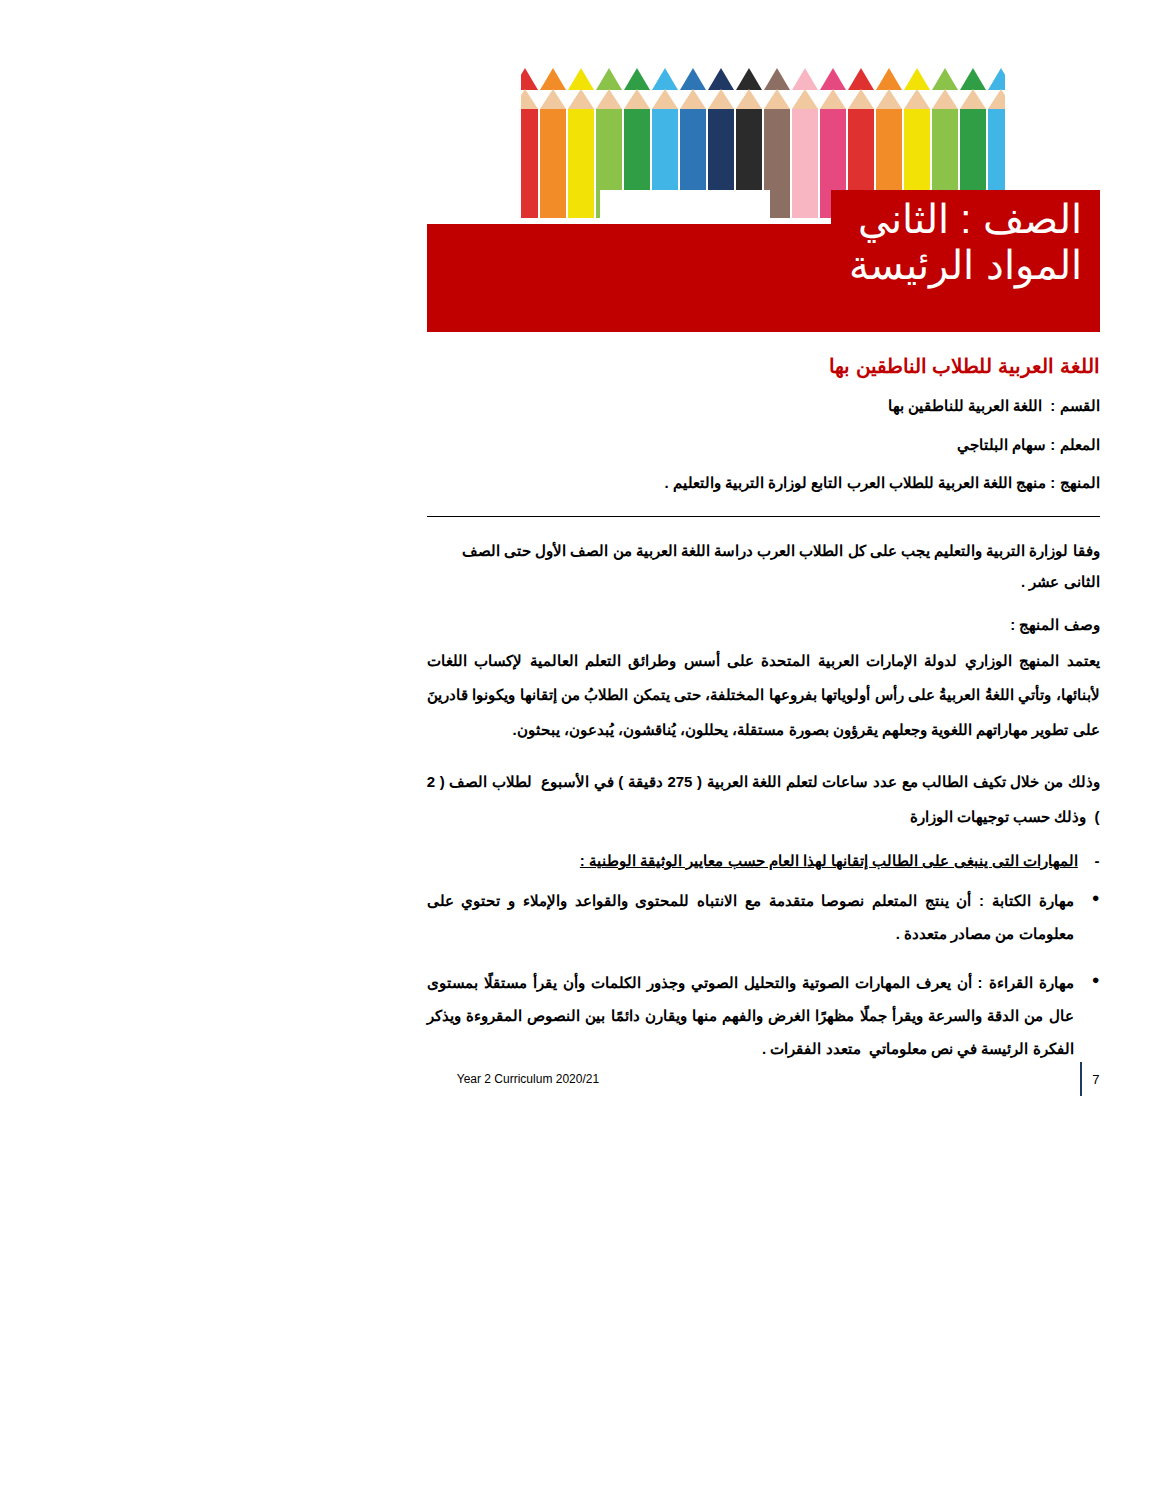الصف : الثاني المواد الرئيسة
اللغة العربية للطلاب الناطقين بها
القسم : اللغة العربية للناطقين بها
المعلم : سهام البلتاجي
المنهج : منهج اللغة العربية للطلاب العرب التابع لوزارة التربية والتعليم .
وفقا لوزارة التربية والتعليم يجب على كل الطلاب العرب دراسة اللغة العربية من الصف الأول حتى الصف الثانى عشر .
وصف المنهج :
يعتمد المنهج الوزاري لدولة الإمارات العربية المتحدة على أسس وطرائق التعلم العالمية لإكساب اللغات لأبنائها، وتأتي اللغةُ العربيةُ على رأس أولوياتها بفروعها المختلفة، حتى يتمكن الطلابُ من إتقانها ويكونوا قادرينَ على تطوير مهاراتهم اللغوية وجعلهم يقرؤون بصورة مستقلة، يحللون، يُناقشون، يُبدعون، يبحثون.
وذلك من خلال تكيف الطالب مع عدد ساعات لتعلم اللغة العربية ( 275 دقيقة ) في الأسبوع لطلاب الصف ( 2 ) وذلك حسب توجيهات الوزارة
- المهارات التى ينبغى على الطالب إتقانها لهذا العام حسب معايير الوثيقة الوطنية :
مهارة الكتابة : أن ينتج المتعلم نصوصا متقدمة مع الانتباه للمحتوى والقواعد والإملاء و تحتوي على معلومات من مصادر متعددة .
مهارة القراءة : أن يعرف المهارات الصوتية والتحليل الصوتي وجذور الكلمات وأن يقرأ مستقلًا بمستوى عال من الدقة والسرعة ويقرأ جملًا مظهرًا الغرض والفهم منها ويقارن دائمًا بين النصوص المقروءة ويذكر الفكرة الرئيسة في نص معلوماتي متعدد الفقرات .
Year 2 Curriculum 2020/21
7